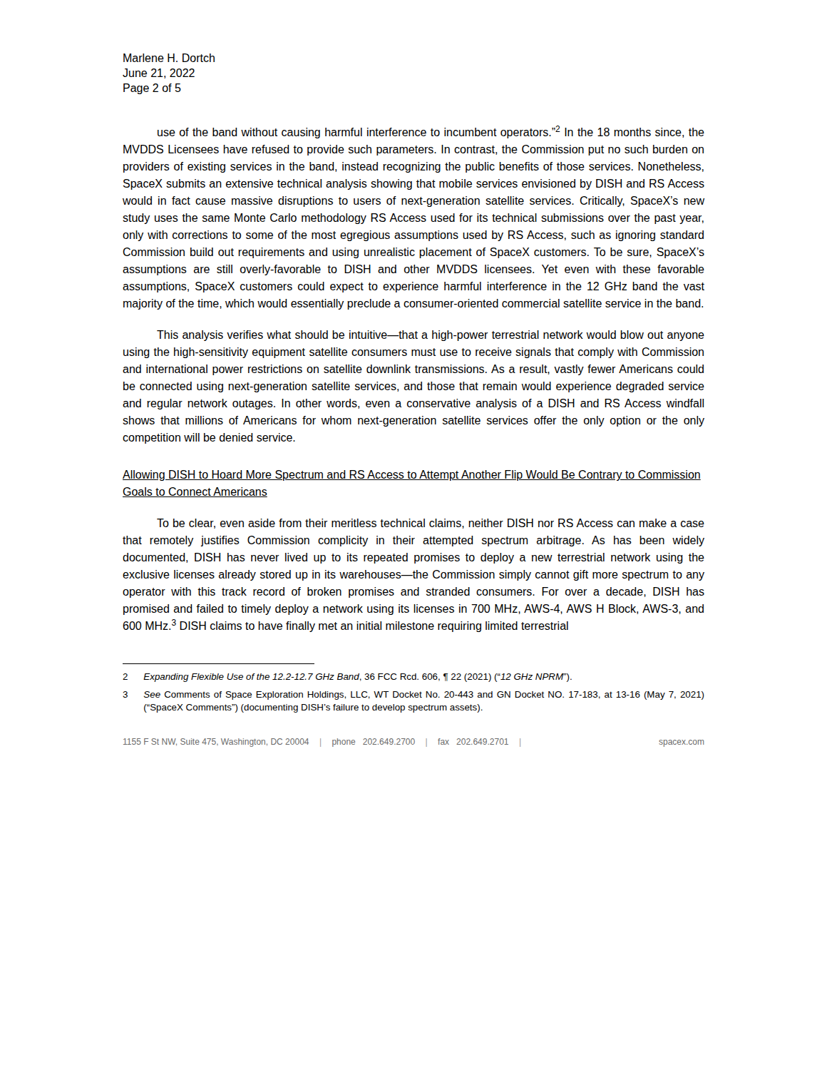Marlene H. Dortch
June 21, 2022
Page 2 of 5
use of the band without causing harmful interference to incumbent operators.”2 In the 18 months since, the MVDDS Licensees have refused to provide such parameters. In contrast, the Commission put no such burden on providers of existing services in the band, instead recognizing the public benefits of those services. Nonetheless, SpaceX submits an extensive technical analysis showing that mobile services envisioned by DISH and RS Access would in fact cause massive disruptions to users of next-generation satellite services. Critically, SpaceX’s new study uses the same Monte Carlo methodology RS Access used for its technical submissions over the past year, only with corrections to some of the most egregious assumptions used by RS Access, such as ignoring standard Commission build out requirements and using unrealistic placement of SpaceX customers. To be sure, SpaceX’s assumptions are still overly-favorable to DISH and other MVDDS licensees. Yet even with these favorable assumptions, SpaceX customers could expect to experience harmful interference in the 12 GHz band the vast majority of the time, which would essentially preclude a consumer-oriented commercial satellite service in the band.
This analysis verifies what should be intuitive—that a high-power terrestrial network would blow out anyone using the high-sensitivity equipment satellite consumers must use to receive signals that comply with Commission and international power restrictions on satellite downlink transmissions. As a result, vastly fewer Americans could be connected using next-generation satellite services, and those that remain would experience degraded service and regular network outages. In other words, even a conservative analysis of a DISH and RS Access windfall shows that millions of Americans for whom next-generation satellite services offer the only option or the only competition will be denied service.
Allowing DISH to Hoard More Spectrum and RS Access to Attempt Another Flip Would Be Contrary to Commission Goals to Connect Americans
To be clear, even aside from their meritless technical claims, neither DISH nor RS Access can make a case that remotely justifies Commission complicity in their attempted spectrum arbitrage. As has been widely documented, DISH has never lived up to its repeated promises to deploy a new terrestrial network using the exclusive licenses already stored up in its warehouses—the Commission simply cannot gift more spectrum to any operator with this track record of broken promises and stranded consumers. For over a decade, DISH has promised and failed to timely deploy a network using its licenses in 700 MHz, AWS-4, AWS H Block, AWS-3, and 600 MHz.3 DISH claims to have finally met an initial milestone requiring limited terrestrial
2 Expanding Flexible Use of the 12.2-12.7 GHz Band, 36 FCC Rcd. 606, ¶ 22 (2021) (“12 GHz NPRM”).
3 See Comments of Space Exploration Holdings, LLC, WT Docket No. 20-443 and GN Docket NO. 17-183, at 13-16 (May 7, 2021) (“SpaceX Comments”) (documenting DISH’s failure to develop spectrum assets).
1155 F St NW, Suite 475, Washington, DC 20004 | phone 202.649.2700 | fax 202.649.2701 | spacex.com